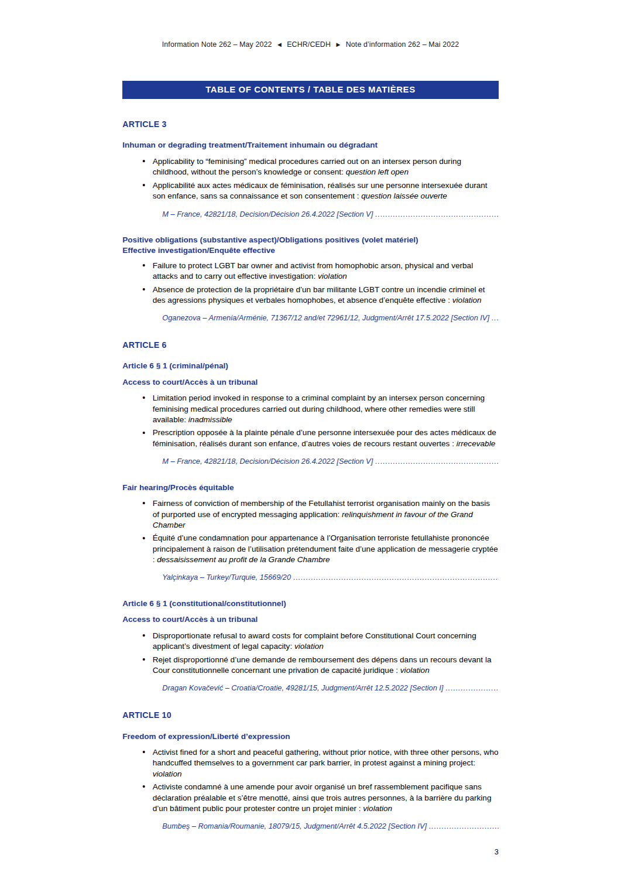Information Note 262 – May 2022 ◄ ECHR/CEDH ► Note d’information 262 – Mai 2022
TABLE OF CONTENTS / TABLE DES MATIÈRES
ARTICLE 3
Inhuman or degrading treatment/Traitement inhumain ou dégradant
Applicability to “feminising” medical procedures carried out on an intersex person during childhood, without the person’s knowledge or consent: question left open
Applicabilité aux actes médicaux de féminisation, réalisés sur une personne intersexuée durant son enfance, sans sa connaissance et son consentement : question laissée ouverte
M – France, 42821/18, Decision/Décision 26.4.2022 [Section V] .......................................................................................................... 6
Positive obligations (substantive aspect)/Obligations positives (volet matériel)
Effective investigation/Enquête effective
Failure to protect LGBT bar owner and activist from homophobic arson, physical and verbal attacks and to carry out effective investigation: violation
Absence de protection de la propriétaire d’un bar militante LGBT contre un incendie criminel et des agressions physiques et verbales homophobes, et absence d’enquête effective : violation
Oganezova – Armenia/Arménie, 71367/12 and/et 72961/12, Judgment/Arrêt 17.5.2022 [Section IV] ..................... 7
ARTICLE 6
Article 6 § 1 (criminal/pénal)
Access to court/Accès à un tribunal
Limitation period invoked in response to a criminal complaint by an intersex person concerning feminising medical procedures carried out during childhood, where other remedies were still available: inadmissible
Prescription opposée à la plainte pénale d’une personne intersexuée pour des actes médicaux de féminisation, réalisés durant son enfance, d’autres voies de recours restant ouvertes : irrecevable
M – France, 42821/18, Decision/Décision 26.4.2022 [Section V] .......................................................................................................... 7
Fair hearing/Procès équitable
Fairness of conviction of membership of the Fetullahist terrorist organisation mainly on the basis of purported use of encrypted messaging application: relinquishment in favour of the Grand Chamber
Équité d’une condamnation pour appartenance à l’Organisation terroriste fetullahiste prononcée principalement à raison de l’utilisation prétendument faite d’une application de messagerie cryptée : dessaisissement au profit de la Grande Chambre
Yalçinkaya – Turkey/Turquie, 15669/20 ......................................................................................................................................... 7
Article 6 § 1 (constitutional/constitutionnel)
Access to court/Accès à un tribunal
Disproportionate refusal to award costs for complaint before Constitutional Court concerning applicant’s divestment of legal capacity: violation
Rejet disproportionné d’une demande de remboursement des dépens dans un recours devant la Cour constitutionnelle concernant une privation de capacité juridique : violation
Dragan Kovačević – Croatia/Croatie, 49281/15, Judgment/Arrêt 12.5.2022 [Section I] ................................................. 8
ARTICLE 10
Freedom of expression/Liberté d’expression
Activist fined for a short and peaceful gathering, without prior notice, with three other persons, who handcuffed themselves to a government car park barrier, in protest against a mining project: violation
Activiste condamné à une amende pour avoir organisé un bref rassemblement pacifique sans déclaration préalable et s’être menotté, ainsi que trois autres personnes, à la barrière du parking d’un bâtiment public pour protester contre un projet minier : violation
Bumbeş – Romania/Roumanie, 18079/15, Judgment/Arrêt 4.5.2022 [Section IV] ........................................................... 9
3